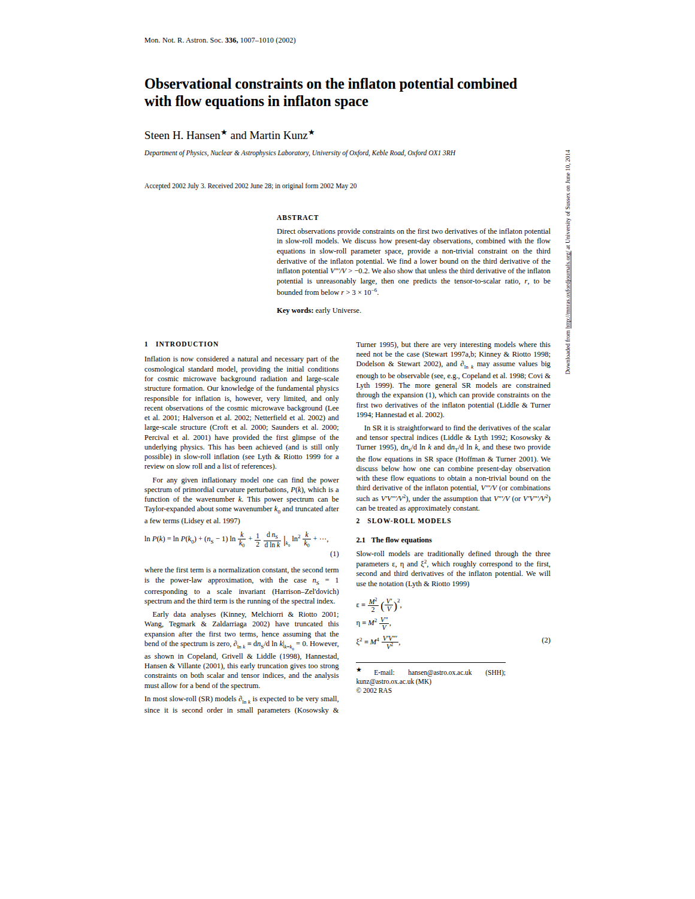Downloaded from http://mnras.oxfordjournals.org/ at University of Sussex on June 10, 2014
Mon. Not. R. Astron. Soc. 336, 1007–1010 (2002)
Observational constraints on the inflaton potential combined
with flow equations in inflaton space
Steen H. Hansen★ and Martin Kunz★
Department of Physics, Nuclear & Astrophysics Laboratory, University of Oxford, Keble Road, Oxford OX1 3RH
Accepted 2002 July 3. Received 2002 June 28; in original form 2002 May 20
ABSTRACT
Direct observations provide constraints on the first two derivatives of the inflaton potential in slow-roll models. We discuss how present-day observations, combined with the flow equations in slow-roll parameter space, provide a non-trivial constraint on the third derivative of the inflaton potential. We find a lower bound on the third derivative of the inflaton potential V″′/V > −0.2. We also show that unless the third derivative of the inflaton potential is unreasonably large, then one predicts the tensor-to-scalar ratio, r, to be bounded from below r > 3 × 10−6.
Key words: early Universe.
1 Introduction
Inflation is now considered a natural and necessary part of the cosmological standard model, providing the initial conditions for cosmic microwave background radiation and large-scale structure formation. Our knowledge of the fundamental physics responsible for inflation is, however, very limited, and only recent observations of the cosmic microwave background (Lee et al. 2001; Halverson et al. 2002; Netterfield et al. 2002) and large-scale structure (Croft et al. 2000; Saunders et al. 2000; Percival et al. 2001) have provided the first glimpse of the underlying physics. This has been achieved (and is still only possible) in slow-roll inflation (see Lyth & Riotto 1999 for a review on slow roll and a list of references).
For any given inflationary model one can find the power spectrum of primordial curvature perturbations, P(k), which is a function of the wavenumber k. This power spectrum can be Taylor-expanded about some wavenumber k 0 and truncated after a few terms (Lidsey et al. 1997)
ln P(k) = ln P(k 0) + (nS − 1) ln kk 0 + 12 d nS d ln k |k 0 ln2 kk 0 + ···, (1)
where the first term is a normalization constant, the second term is the power-law approximation, with the case nS = 1 corresponding to a scale invariant (Harrison–Zel'dovich) spectrum and the third term is the running of the spectral index.
Early data analyses (Kinney, Melchiorri & Riotto 2001; Wang, Tegmark & Zaldarriaga 2002) have truncated this expansion after the first two terms, hence assuming that the bend of the spectrum is zero, ∂ln k ≡ dnS/d ln k|k=k 0 = 0. However, as shown in Copeland, Grivell & Liddle (1998), Hannestad, Hansen & Villante (2001), this early truncation gives too strong constraints on both scalar and tensor indices, and the analysis must allow for a bend of the spectrum.
In most slow-roll (SR) models ∂ln k is expected to be very small, since it is second order in small parameters (Kosowsky & Turner 1995), but there are very interesting models where this need not be the case (Stewart 1997a,b; Kinney & Riotto 1998; Dodelson & Stewart 2002), and ∂ln k may assume values big enough to be observable (see, e.g., Copeland et al. 1998; Covi & Lyth 1999). The more general SR models are constrained through the expansion (1), which can provide constraints on the first two derivatives of the inflaton potential (Liddle & Turner 1994; Hannestad et al. 2002).
In SR it is straightforward to find the derivatives of the scalar and tensor spectral indices (Liddle & Lyth 1992; Kosowsky & Turner 1995), dnS/d ln k and dnT/d ln k, and these two provide the flow equations in SR space (Hoffman & Turner 2001). We discuss below how one can combine present-day observation with these flow equations to obtain a non-trivial bound on the third derivative of the inflaton potential, V″′/V (or combinations such as V′V″′/V 2), under the assumption that V″′/V (or V′V″′/V 2) can be treated as approximately constant.
2 Slow-roll models
2.1 The flow equations
Slow-roll models are traditionally defined through the three parameters ε, η and ξ2, which roughly correspond to the first, second and third derivatives of the inflaton potential. We will use the notation (Lyth & Riotto 1999)
ε ≡ M 22 (V′V) 2,
η ≡ M 2 V″V,
ξ2 ≡ M 4 V′V″′V 2,
(2)
★E-mail: hansen@astro.ox.ac.uk (SHH); kunz@astro.ox.ac.uk (MK)
© 2002 RAS